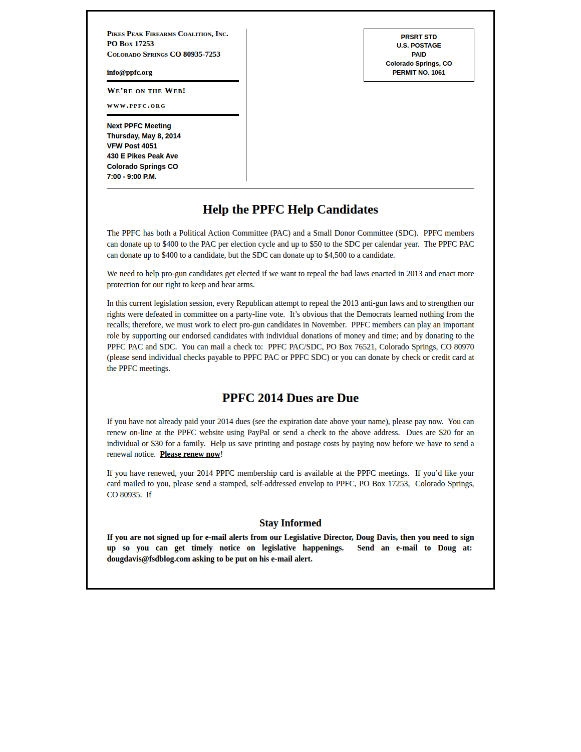Pikes Peak Firearms Coalition, Inc.
PO Box 17253
Colorado Springs CO 80935-7253
info@ppfc.org
We’re on the Web!
www.ppfc.org
Next PPFC Meeting
Thursday, May 8, 2014
VFW Post 4051
430 E Pikes Peak Ave
Colorado Springs CO
7:00 - 9:00 P.M.
PRSRT STD
U.S. POSTAGE
PAID
Colorado Springs, CO
PERMIT NO. 1061
Help the PPFC Help Candidates
The PPFC has both a Political Action Committee (PAC) and a Small Donor Committee (SDC). PPFC members can donate up to $400 to the PAC per election cycle and up to $50 to the SDC per calendar year. The PPFC PAC can donate up to $400 to a candidate, but the SDC can donate up to $4,500 to a candidate.
We need to help pro-gun candidates get elected if we want to repeal the bad laws enacted in 2013 and enact more protection for our right to keep and bear arms.
In this current legislation session, every Republican attempt to repeal the 2013 anti-gun laws and to strengthen our rights were defeated in committee on a party-line vote. It’s obvious that the Democrats learned nothing from the recalls; therefore, we must work to elect pro-gun candidates in November. PPFC members can play an important role by supporting our endorsed candidates with individual donations of money and time; and by donating to the PPFC PAC and SDC. You can mail a check to: PPFC PAC/SDC, PO Box 76521, Colorado Springs, CO 80970 (please send individual checks payable to PPFC PAC or PPFC SDC) or you can donate by check or credit card at the PPFC meetings.
PPFC 2014 Dues are Due
If you have not already paid your 2014 dues (see the expiration date above your name), please pay now. You can renew on-line at the PPFC website using PayPal or send a check to the above address. Dues are $20 for an individual or $30 for a family. Help us save printing and postage costs by paying now before we have to send a renewal notice. Please renew now!
If you have renewed, your 2014 PPFC membership card is available at the PPFC meetings. If you’d like your card mailed to you, please send a stamped, self-addressed envelop to PPFC, PO Box 17253, Colorado Springs, CO 80935. If
Stay Informed
If you are not signed up for e-mail alerts from our Legislative Director, Doug Davis, then you need to sign up so you can get timely notice on legislative happenings. Send an e-mail to Doug at: dougdavis@fsdblog.com asking to be put on his e-mail alert.